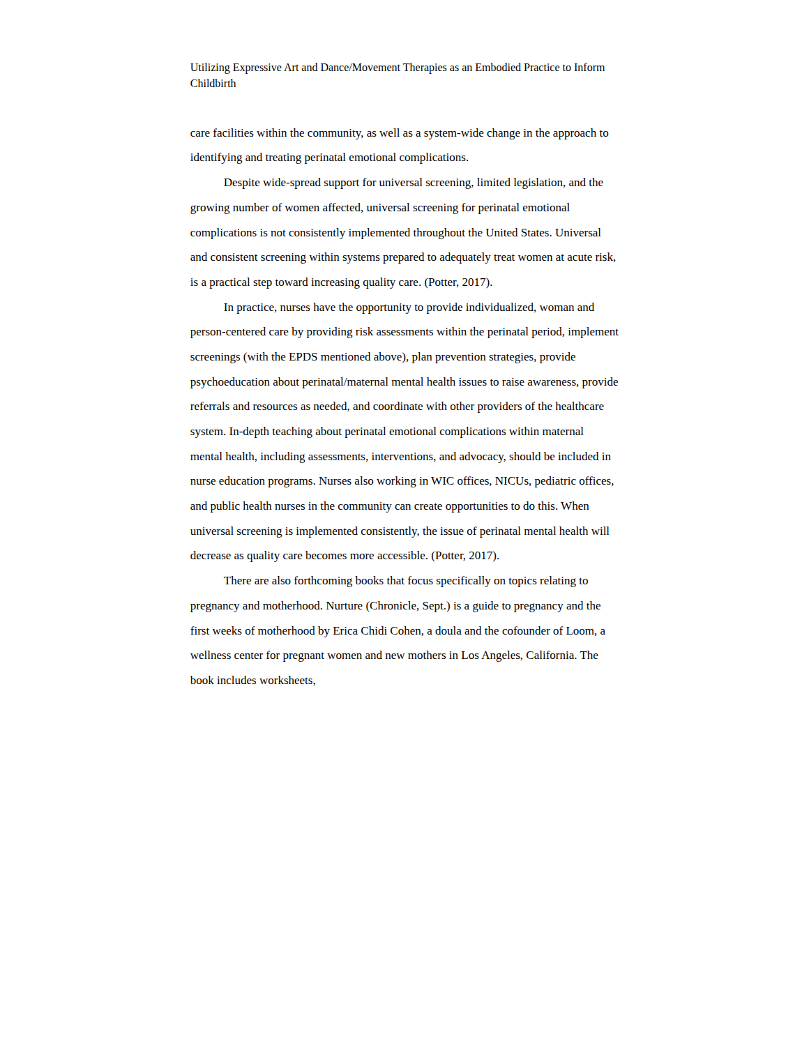Utilizing Expressive Art and Dance/Movement Therapies as an Embodied Practice to Inform Childbirth
care facilities within the community, as well as a system-wide change in the approach to identifying and treating perinatal emotional complications.
Despite wide-spread support for universal screening, limited legislation, and the growing number of women affected, universal screening for perinatal emotional complications is not consistently implemented throughout the United States. Universal and consistent screening within systems prepared to adequately treat women at acute risk, is a practical step toward increasing quality care. (Potter, 2017).
In practice, nurses have the opportunity to provide individualized, woman and person-centered care by providing risk assessments within the perinatal period, implement screenings (with the EPDS mentioned above), plan prevention strategies, provide psychoeducation about perinatal/maternal mental health issues to raise awareness, provide referrals and resources as needed, and coordinate with other providers of the healthcare system. In-depth teaching about perinatal emotional complications within maternal mental health, including assessments, interventions, and advocacy, should be included in nurse education programs. Nurses also working in WIC offices, NICUs, pediatric offices, and public health nurses in the community can create opportunities to do this. When universal screening is implemented consistently, the issue of perinatal mental health will decrease as quality care becomes more accessible. (Potter, 2017).
There are also forthcoming books that focus specifically on topics relating to pregnancy and motherhood. Nurture (Chronicle, Sept.) is a guide to pregnancy and the first weeks of motherhood by Erica Chidi Cohen, a doula and the cofounder of Loom, a wellness center for pregnant women and new mothers in Los Angeles, California. The book includes worksheets,